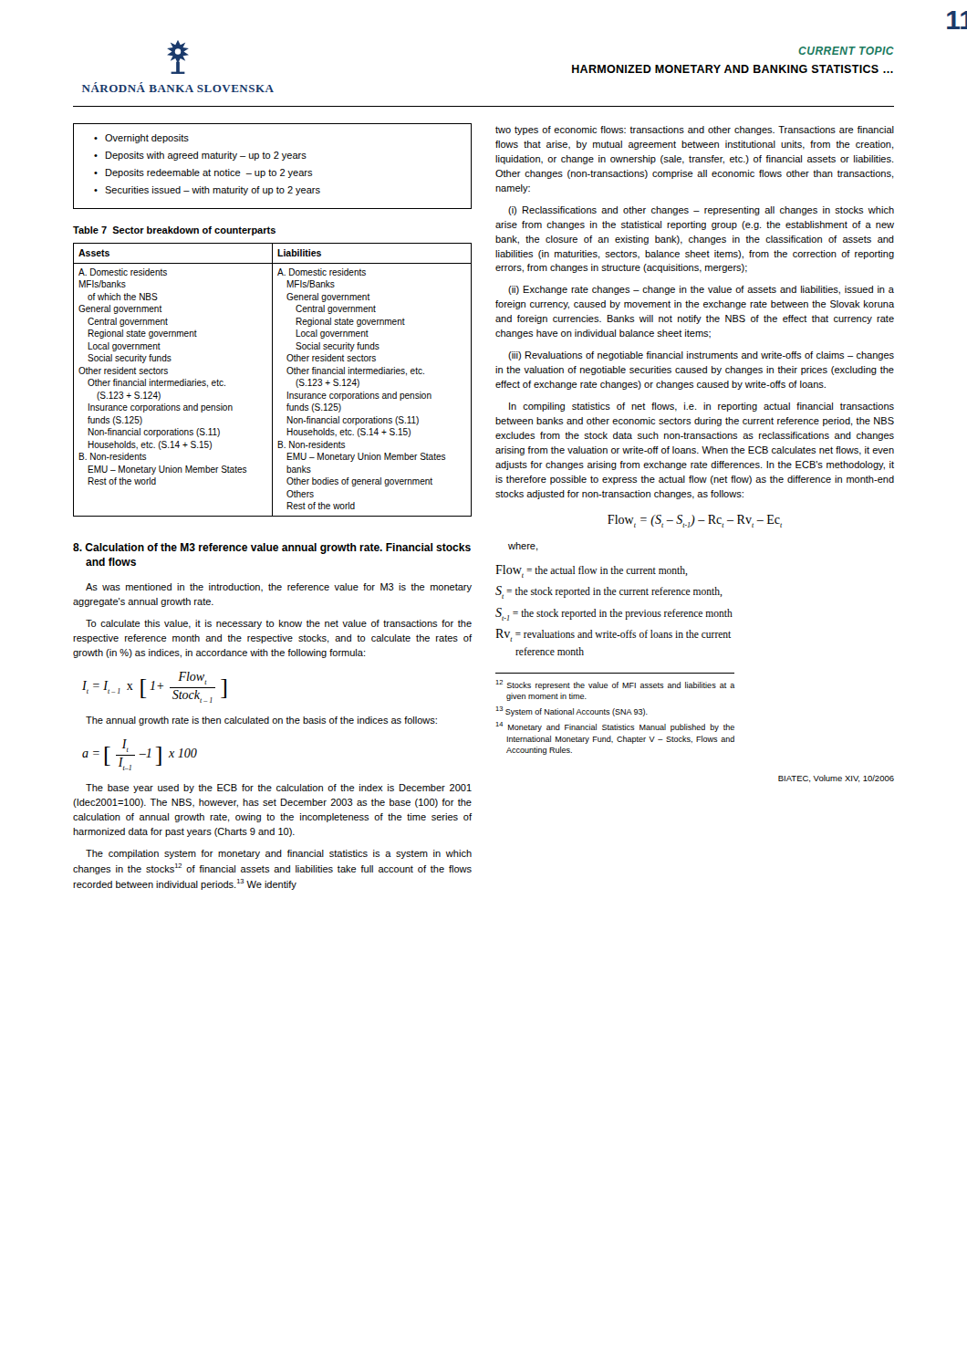11
NÁRODNÁ BANKA SLOVENSKA
CURRENT TOPIC
HARMONIZED MONETARY AND BANKING STATISTICS …
Overnight deposits
Deposits with agreed maturity – up to 2 years
Deposits redeemable at notice – up to 2 years
Securities issued – with maturity of up to 2 years
Table 7 Sector breakdown of counterparts
| Assets | Liabilities |
| --- | --- |
| A. Domestic residents MFIs/banks of which the NBS General government Central government Regional state government Local government Social security funds Other resident sectors Other financial intermediaries, etc. (S.123 + S.124) Insurance corporations and pension funds (S.125) Non-financial corporations (S.11) Households, etc. (S.14 + S.15) B. Non-residents EMU – Monetary Union Member States Rest of the world | A. Domestic residents MFIs/Banks General government Central government Regional state government Local government Social security funds Other resident sectors Other financial intermediaries, etc. (S.123 + S.124) Insurance corporations and pension funds (S.125) Non-financial corporations (S.11) Households, etc. (S.14 + S.15) B. Non-residents EMU – Monetary Union Member States banks Other bodies of general government Others Rest of the world |
8. Calculation of the M3 reference value annual growth rate. Financial stocks and flows
As was mentioned in the introduction, the reference value for M3 is the monetary aggregate's annual growth rate.
To calculate this value, it is necessary to know the net value of transactions for the respective reference month and the respective stocks, and to calculate the rates of growth (in %) as indices, in accordance with the following formula:
It = It – 1 x [ 1+ Flowt Stockt – 1 ]
The annual growth rate is then calculated on the basis of the indices as follows:
a = [ It It–1 –1 ] x 100
The base year used by the ECB for the calculation of the index is December 2001 (Idec2001=100). The NBS, however, has set December 2003 as the base (100) for the calculation of annual growth rate, owing to the incompleteness of the time series of harmonized data for past years (Charts 9 and 10).
The compilation system for monetary and financial statistics is a system in which changes in the stocks12 of financial assets and liabilities take full account of the flows recorded between individual periods.13 We identify
two types of economic flows: transactions and other changes. Transactions are financial flows that arise, by mutual agreement between institutional units, from the creation, liquidation, or change in ownership (sale, transfer, etc.) of financial assets or liabilities. Other changes (non-transactions) comprise all economic flows other than transactions, namely:
(i) Reclassifications and other changes – representing all changes in stocks which arise from changes in the statistical reporting group (e.g. the establishment of a new bank, the closure of an existing bank), changes in the classification of assets and liabilities (in maturities, sectors, balance sheet items), from the correction of reporting errors, from changes in structure (acquisitions, mergers);
(ii) Exchange rate changes – change in the value of assets and liabilities, issued in a foreign currency, caused by movement in the exchange rate between the Slovak koruna and foreign currencies. Banks will not notify the NBS of the effect that currency rate changes have on individual balance sheet items;
(iii) Revaluations of negotiable financial instruments and write-offs of claims – changes in the valuation of negotiable securities caused by changes in their prices (excluding the effect of exchange rate changes) or changes caused by write-offs of loans.
In compiling statistics of net flows, i.e. in reporting actual financial transactions between banks and other economic sectors during the current reference period, the NBS excludes from the stock data such non-transactions as reclassifications and changes arising from the valuation or write-off of loans. When the ECB calculates net flows, it even adjusts for changes arising from exchange rate differences. In the ECB's methodology, it is therefore possible to express the actual flow (net flow) as the difference in month-end stocks adjusted for non-transaction changes, as follows:
Flowt = (St – St-1) – Rct – Rvt – Ect
where,
Flowt = the actual flow in the current month,
St = the stock reported in the current reference month,
St-1 = the stock reported in the previous reference month
Rvt = revaluations and write-offs of loans in the current reference month
12 Stocks represent the value of MFI assets and liabilities at a given moment in time.
13 System of National Accounts (SNA 93).
14 Monetary and Financial Statistics Manual published by the International Monetary Fund, Chapter V – Stocks, Flows and Accounting Rules.
BIATEC, Volume XIV, 10/2006